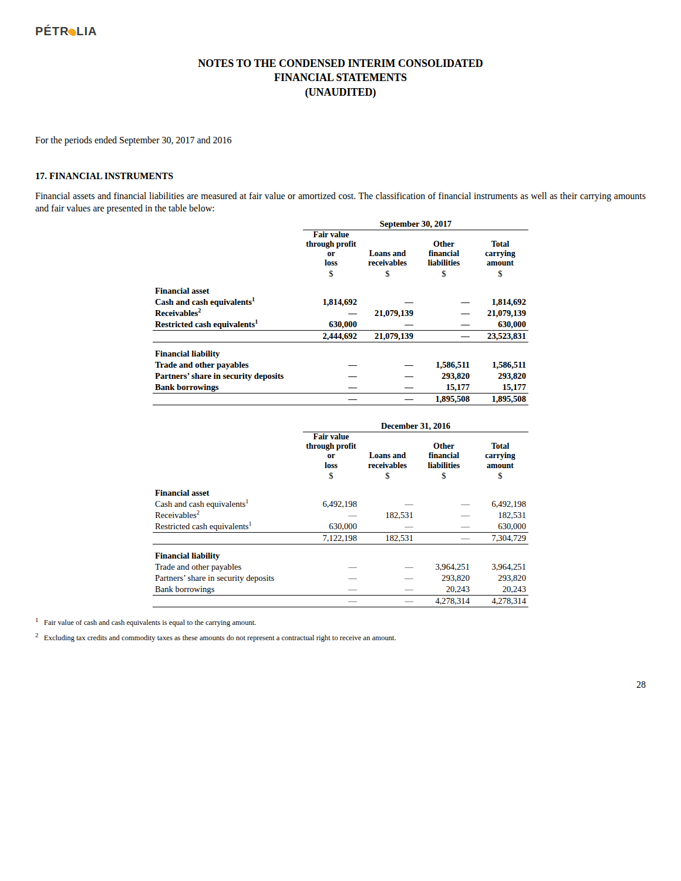PÉTR LIA
NOTES TO THE CONDENSED INTERIM CONSOLIDATED
FINANCIAL STATEMENTS
(UNAUDITED)
For the periods ended September 30, 2017 and 2016
17. FINANCIAL INSTRUMENTS
Financial assets and financial liabilities are measured at fair value or amortized cost. The classification of financial instruments as well as their carrying amounts and fair values are presented in the table below:
| | September 30, 2017 |
| | Fair value through profit or loss | Loans and receivables | Other financial liabilities | Total carrying amount |
| | $ | $ | $ | $ |
| Financial asset | | | | |
| Cash and cash equivalents 1 | 1,814,692 | — | — | 1,814,692 |
| Receivables 2 | — | 21,079,139 | — | 21,079,139 |
| Restricted cash equivalents 1 | 630,000 | — | — | 630,000 |
| | 2,444,692 | 21,079,139 | — | 23,523,831 |
| Financial liability | | | | |
| Trade and other payables | — | — | 1,586,511 | 1,586,511 |
| Partners’ share in security deposits | — | — | 293,820 | 293,820 |
| Bank borrowings | — | — | 15,177 | 15,177 |
| | — | — | 1,895,508 | 1,895,508 |
| | December 31, 2016 |
| | Fair value through profit or loss | Loans and receivables | Other financial liabilities | Total carrying amount |
| | $ | $ | $ | $ |
| Financial asset | | | | |
| Cash and cash equivalents 1 | 6,492,198 | — | — | 6,492,198 |
| Receivables 2 | — | 182,531 | — | 182,531 |
| Restricted cash equivalents 1 | 630,000 | — | — | 630,000 |
| | 7,122,198 | 182,531 | — | 7,304,729 |
| Financial liability | | | | |
| Trade and other payables | — | — | 3,964,251 | 3,964,251 |
| Partners’ share in security deposits | — | — | 293,820 | 293,820 |
| Bank borrowings | — | — | 20,243 | 20,243 |
| | — | — | 4,278,314 | 4,278,314 |
1 Fair value of cash and cash equivalents is equal to the carrying amount.
2 Excluding tax credits and commodity taxes as these amounts do not represent a contractual right to receive an amount.
28